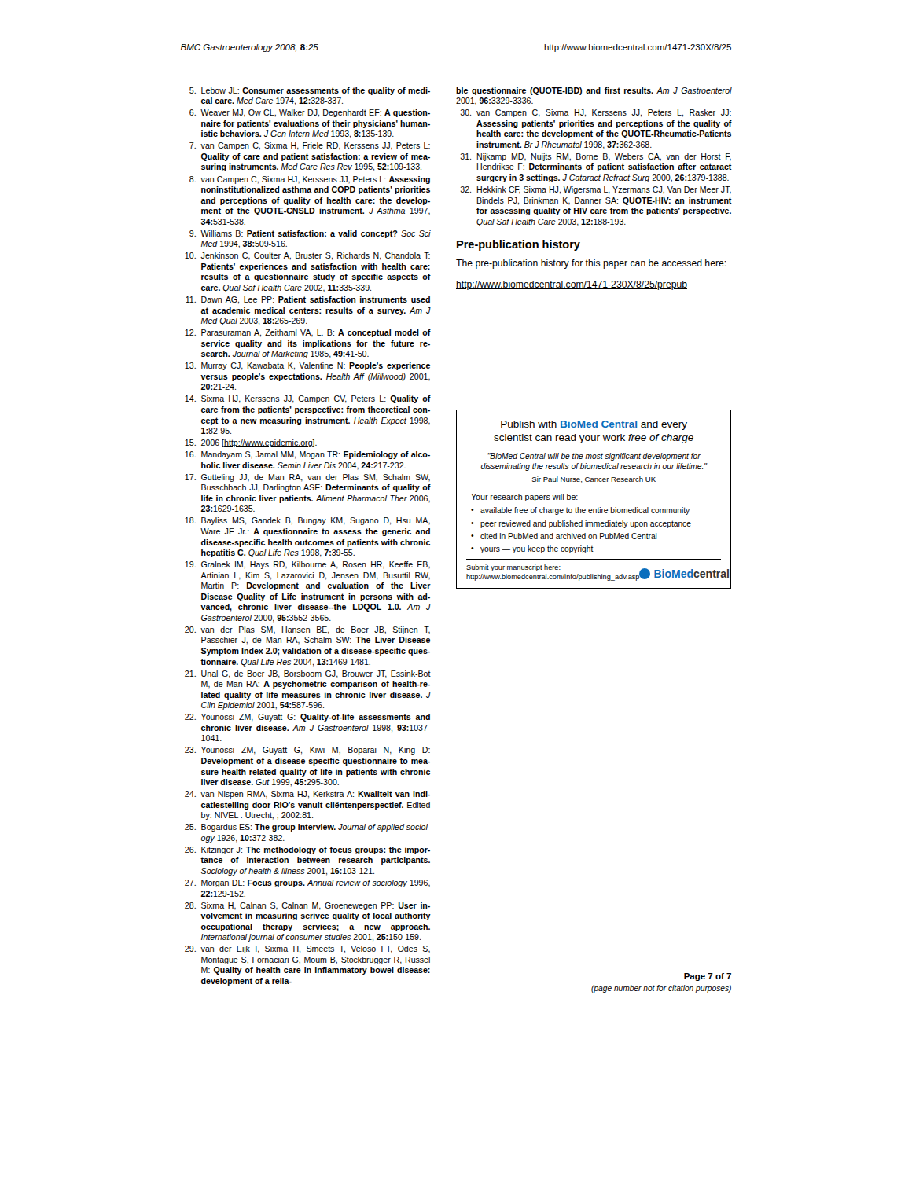BMC Gastroenterology 2008, 8: 25
http://www.biomedcentral.com/1471-230X/8/25
5. Lebow JL: Consumer assessments of the quality of medical care. Med Care 1974, 12: 328-337.
6. Weaver MJ, Ow CL, Walker DJ, Degenhardt EF: A questionnaire for patients' evaluations of their physicians' humanistic behaviors. J Gen Intern Med 1993, 8: 135-139.
7. van Campen C, Sixma H, Friele RD, Kerssens JJ, Peters L: Quality of care and patient satisfaction: a review of measuring instruments. Med Care Res Rev 1995, 52: 109-133.
8. van Campen C, Sixma HJ, Kerssens JJ, Peters L: Assessing noninstitutionalized asthma and COPD patients' priorities and perceptions of quality of health care: the development of the QUOTE-CNSLD instrument. J Asthma 1997, 34: 531-538.
9. Williams B: Patient satisfaction: a valid concept? Soc Sci Med 1994, 38: 509-516.
10. Jenkinson C, Coulter A, Bruster S, Richards N, Chandola T: Patients' experiences and satisfaction with health care: results of a questionnaire study of specific aspects of care. Qual Saf Health Care 2002, 11: 335-339.
11. Dawn AG, Lee PP: Patient satisfaction instruments used at academic medical centers: results of a survey. Am J Med Qual 2003, 18: 265-269.
12. Parasuraman A, Zeithaml VA, L. B: A conceptual model of service quality and its implications for the future research. Journal of Marketing 1985, 49: 41-50.
13. Murray CJ, Kawabata K, Valentine N: People's experience versus people's expectations. Health Aff (Millwood) 2001, 20: 21-24.
14. Sixma HJ, Kerssens JJ, Campen CV, Peters L: Quality of care from the patients' perspective: from theoretical concept to a new measuring instrument. Health Expect 1998, 1: 82-95.
15. 2006 [http://www.epidemic.org].
16. Mandayam S, Jamal MM, Mogan TR: Epidemiology of alcoholic liver disease. Semin Liver Dis 2004, 24: 217-232.
17. Gutteling JJ, de Man RA, van der Plas SM, Schalm SW, Busschbach JJ, Darlington ASE: Determinants of quality of life in chronic liver patients. Aliment Pharmacol Ther 2006, 23: 1629-1635.
18. Bayliss MS, Gandek B, Bungay KM, Sugano D, Hsu MA, Ware JE Jr.: A questionnaire to assess the generic and disease-specific health outcomes of patients with chronic hepatitis C. Qual Life Res 1998, 7: 39-55.
19. Gralnek IM, Hays RD, Kilbourne A, Rosen HR, Keeffe EB, Artinian L, Kim S, Lazarovici D, Jensen DM, Busuttil RW, Martin P: Development and evaluation of the Liver Disease Quality of Life instrument in persons with advanced, chronic liver disease--the LDQOL 1.0. Am J Gastroenterol 2000, 95: 3552-3565.
20. van der Plas SM, Hansen BE, de Boer JB, Stijnen T, Passchier J, de Man RA, Schalm SW: The Liver Disease Symptom Index 2.0; validation of a disease-specific questionnaire. Qual Life Res 2004, 13: 1469-1481.
21. Unal G, de Boer JB, Borsboom GJ, Brouwer JT, Essink-Bot M, de Man RA: A psychometric comparison of health-related quality of life measures in chronic liver disease. J Clin Epidemiol 2001, 54: 587-596.
22. Younossi ZM, Guyatt G: Quality-of-life assessments and chronic liver disease. Am J Gastroenterol 1998, 93: 1037-1041.
23. Younossi ZM, Guyatt G, Kiwi M, Boparai N, King D: Development of a disease specific questionnaire to measure health related quality of life in patients with chronic liver disease. Gut 1999, 45: 295-300.
24. van Nispen RMA, Sixma HJ, Kerkstra A: Kwaliteit van indicatiestelling door RIO's vanuit cliëntenperspectief. Edited by: NIVEL . Utrecht, ; 2002:81.
25. Bogardus ES: The group interview. Journal of applied sociology 1926, 10: 372-382.
26. Kitzinger J: The methodology of focus groups: the importance of interaction between research participants. Sociology of health & illness 2001, 16: 103-121.
27. Morgan DL: Focus groups. Annual review of sociology 1996, 22: 129-152.
28. Sixma H, Calnan S, Calnan M, Groenewegen PP: User involvement in measuring serivce quality of local authority occupational therapy services; a new approach. International journal of consumer studies 2001, 25: 150-159.
29. van der Eijk I, Sixma H, Smeets T, Veloso FT, Odes S, Montague S, Fornaciari G, Moum B, Stockbrugger R, Russel M: Quality of health care in inflammatory bowel disease: development of a relia-
ble questionnaire (QUOTE-IBD) and first results. Am J Gastroenterol 2001, 96: 3329-3336.
30. van Campen C, Sixma HJ, Kerssens JJ, Peters L, Rasker JJ: Assessing patients' priorities and perceptions of the quality of health care: the development of the QUOTE-Rheumatic-Patients instrument. Br J Rheumatol 1998, 37: 362-368.
31. Nijkamp MD, Nuijts RM, Borne B, Webers CA, van der Horst F, Hendrikse F: Determinants of patient satisfaction after cataract surgery in 3 settings. J Cataract Refract Surg 2000, 26: 1379-1388.
32. Hekkink CF, Sixma HJ, Wigersma L, Yzermans CJ, Van Der Meer JT, Bindels PJ, Brinkman K, Danner SA: QUOTE-HIV: an instrument for assessing quality of HIV care from the patients' perspective. Qual Saf Health Care 2003, 12: 188-193.
Pre-publication history
The pre-publication history for this paper can be accessed here:
http://www.biomedcentral.com/1471-230X/8/25/prepub
Publish with BioMed Central and every
scientist can read your work free of charge
"BioMed Central will be the most significant development for disseminating the results of biomedical research in our lifetime."
Sir Paul Nurse, Cancer Research UK
Your research papers will be:
available free of charge to the entire biomedical community
peer reviewed and published immediately upon acceptance
cited in PubMed and archived on PubMed Central
yours — you keep the copyright
Submit your manuscript here:
http://www.biomedcentral.com/info/publishing_adv.asp
Bio Med central
Page 7 of 7
(page number not for citation purposes)